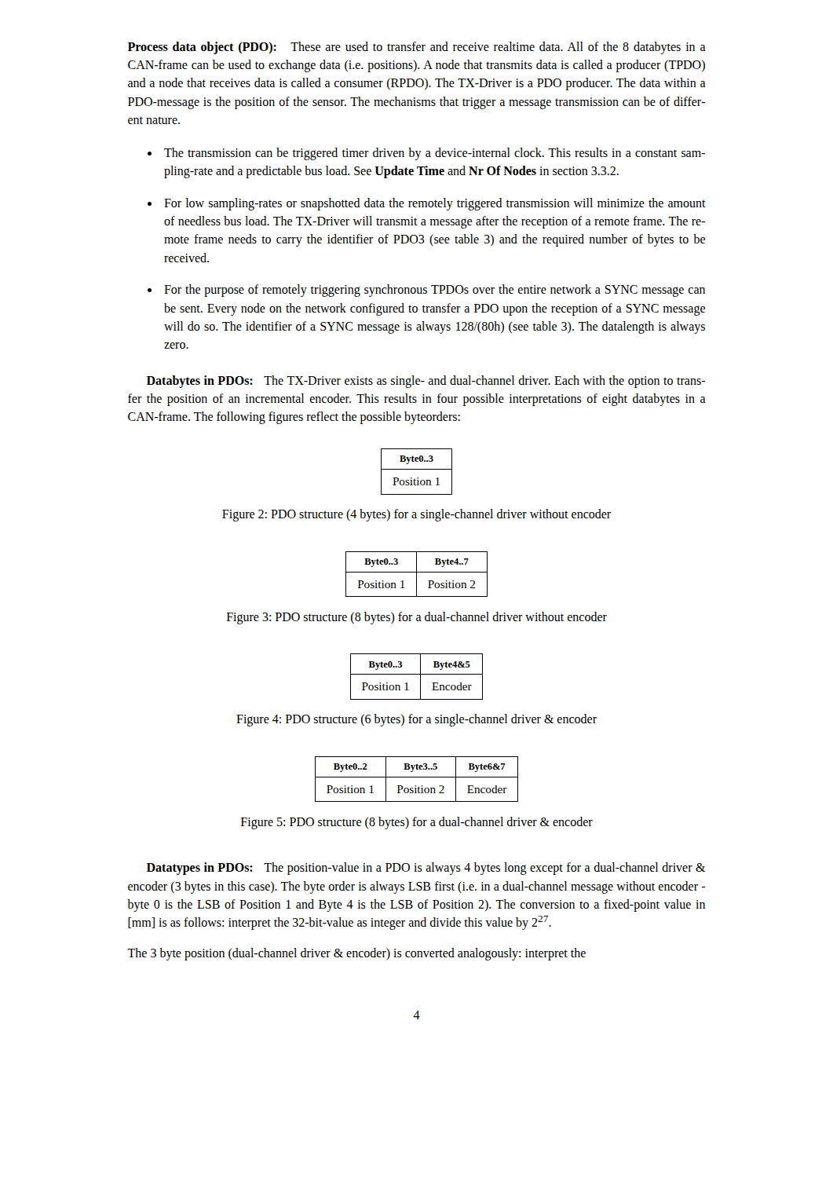Process data object (PDO): These are used to transfer and receive realtime data. All of the 8 databytes in a CAN-frame can be used to exchange data (i.e. positions). A node that transmits data is called a producer (TPDO) and a node that receives data is called a consumer (RPDO). The TX-Driver is a PDO producer. The data within a PDO-message is the position of the sensor. The mechanisms that trigger a message transmission can be of different nature.
The transmission can be triggered timer driven by a device-internal clock. This results in a constant sampling-rate and a predictable bus load. See Update Time and Nr Of Nodes in section 3.3.2.
For low sampling-rates or snapshotted data the remotely triggered transmission will minimize the amount of needless bus load. The TX-Driver will transmit a message after the reception of a remote frame. The remote frame needs to carry the identifier of PDO3 (see table 3) and the required number of bytes to be received.
For the purpose of remotely triggering synchronous TPDOs over the entire network a SYNC message can be sent. Every node on the network configured to transfer a PDO upon the reception of a SYNC message will do so. The identifier of a SYNC message is always 128/(80h) (see table 3). The datalength is always zero.
Databytes in PDOs: The TX-Driver exists as single- and dual-channel driver. Each with the option to transfer the position of an incremental encoder. This results in four possible interpretations of eight databytes in a CAN-frame. The following figures reflect the possible byteorders:
| Byte0..3 |
| --- |
| Position 1 |
Figure 2: PDO structure (4 bytes) for a single-channel driver without encoder
| Byte0..3 | Byte4..7 |
| --- | --- |
| Position 1 | Position 2 |
Figure 3: PDO structure (8 bytes) for a dual-channel driver without encoder
| Byte0..3 | Byte4&5 |
| --- | --- |
| Position 1 | Encoder |
Figure 4: PDO structure (6 bytes) for a single-channel driver & encoder
| Byte0..2 | Byte3..5 | Byte6&7 |
| --- | --- | --- |
| Position 1 | Position 2 | Encoder |
Figure 5: PDO structure (8 bytes) for a dual-channel driver & encoder
Datatypes in PDOs: The position-value in a PDO is always 4 bytes long except for a dual-channel driver & encoder (3 bytes in this case). The byte order is always LSB first (i.e. in a dual-channel message without encoder - byte 0 is the LSB of Position 1 and Byte 4 is the LSB of Position 2). The conversion to a fixed-point value in [mm] is as follows: interpret the 32-bit-value as integer and divide this value by 227.
The 3 byte position (dual-channel driver & encoder) is converted analogously: interpret the
4